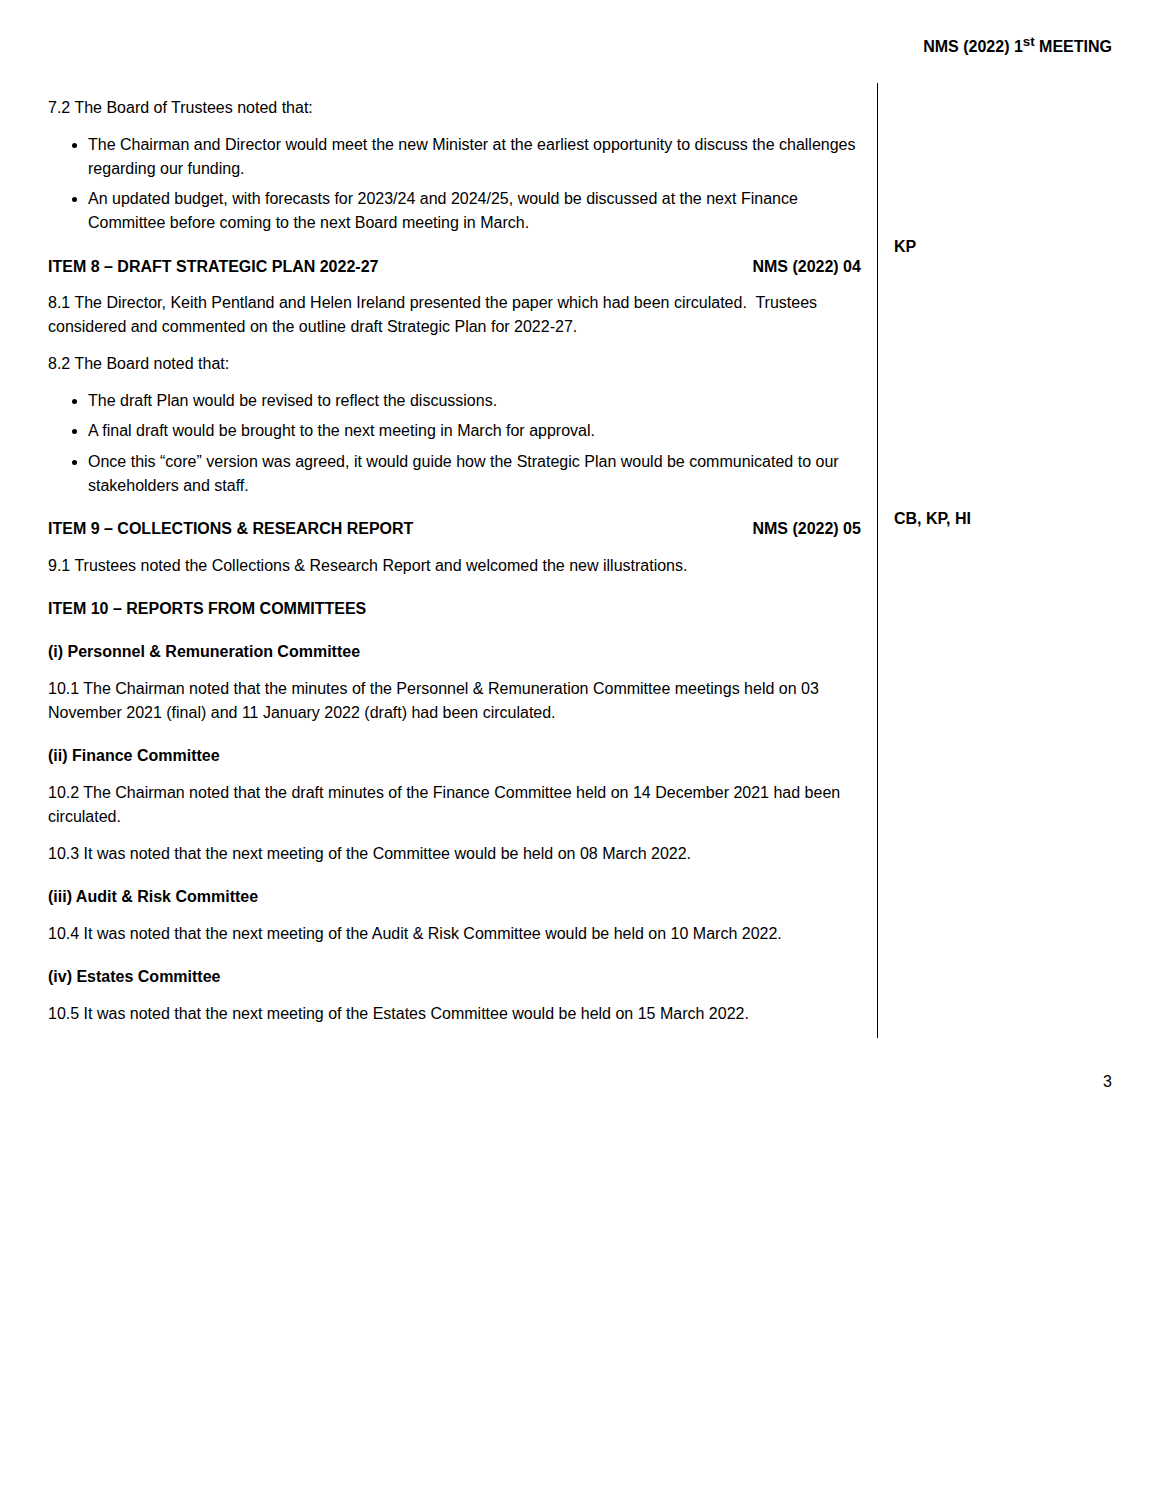NMS (2022) 1st MEETING
7.2 The Board of Trustees noted that:
The Chairman and Director would meet the new Minister at the earliest opportunity to discuss the challenges regarding our funding.
An updated budget, with forecasts for 2023/24 and 2024/25, would be discussed at the next Finance Committee before coming to the next Board meeting in March.
ITEM 8 – DRAFT STRATEGIC PLAN 2022-27 NMS (2022) 04
8.1 The Director, Keith Pentland and Helen Ireland presented the paper which had been circulated. Trustees considered and commented on the outline draft Strategic Plan for 2022-27.
8.2 The Board noted that:
The draft Plan would be revised to reflect the discussions.
A final draft would be brought to the next meeting in March for approval.
Once this “core” version was agreed, it would guide how the Strategic Plan would be communicated to our stakeholders and staff.
ITEM 9 – COLLECTIONS & RESEARCH REPORT NMS (2022) 05
9.1 Trustees noted the Collections & Research Report and welcomed the new illustrations.
ITEM 10 – REPORTS FROM COMMITTEES
(i) Personnel & Remuneration Committee
10.1 The Chairman noted that the minutes of the Personnel & Remuneration Committee meetings held on 03 November 2021 (final) and 11 January 2022 (draft) had been circulated.
(ii) Finance Committee
10.2 The Chairman noted that the draft minutes of the Finance Committee held on 14 December 2021 had been circulated.
10.3 It was noted that the next meeting of the Committee would be held on 08 March 2022.
(iii) Audit & Risk Committee
10.4 It was noted that the next meeting of the Audit & Risk Committee would be held on 10 March 2022.
(iv) Estates Committee
10.5 It was noted that the next meeting of the Estates Committee would be held on 15 March 2022.
KP
CB, KP, HI
3